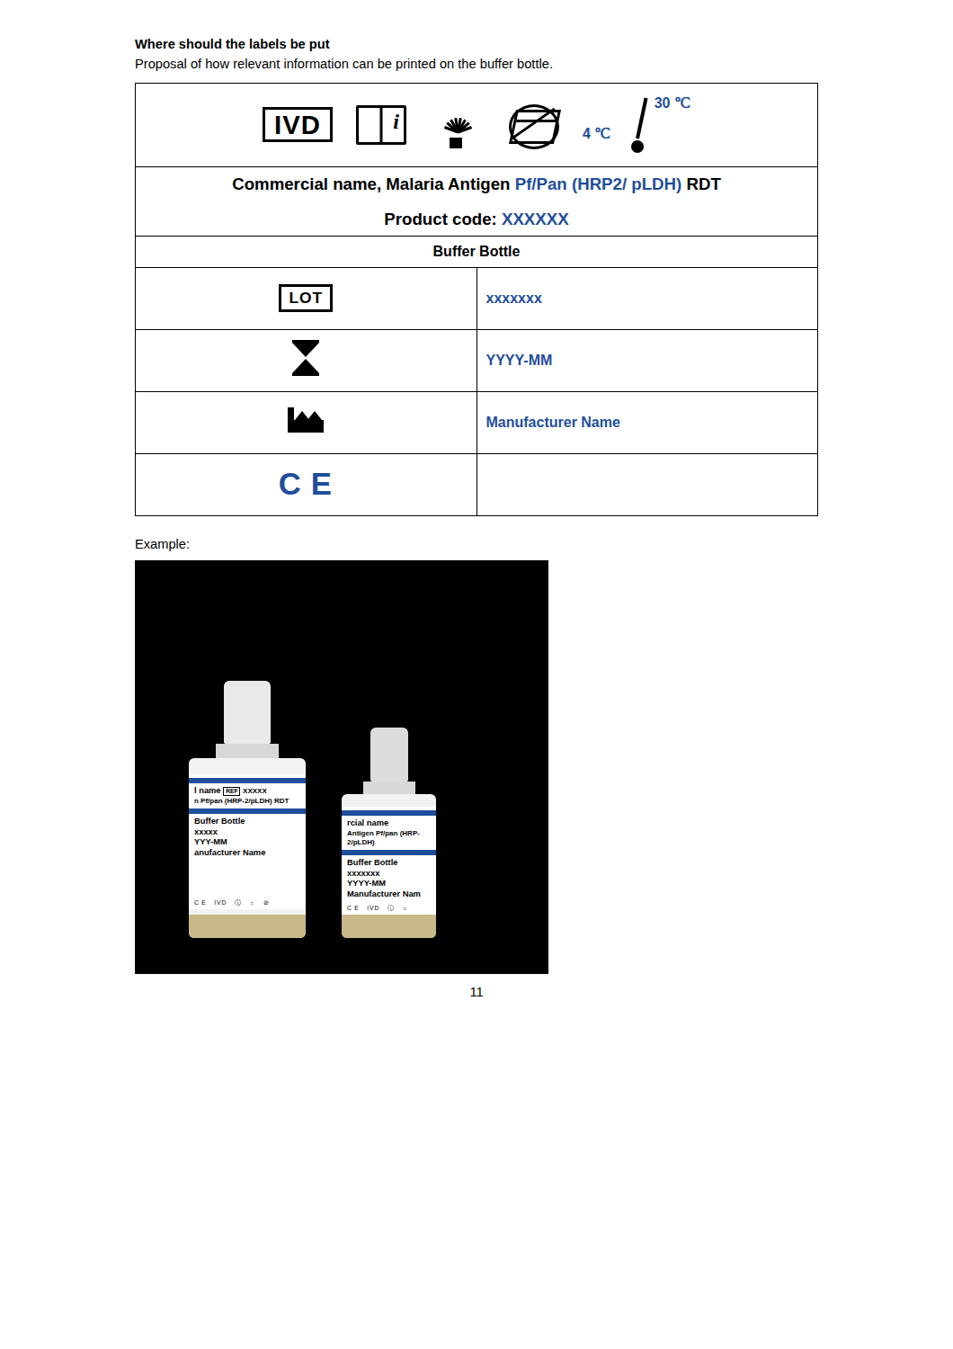Where should the labels be put
Proposal of how relevant information can be printed on the buffer bottle.
| IVD i 30 ℃ 4 ℃ |
| Commercial name, Malaria Antigen Pf/Pan (HRP2/ pLDH) RDT Product code: XXXXXX |
| Buffer Bottle |
| LOT | xxxxxxx |
| | YYYY-MM |
| | Manufacturer Name |
| C E | |
Example:
l name REF XXXXX
n Pf/pan (HRP-2/pLDH) RDT
Buffer Bottle
xxxxx
YYY-MM
anufacturer Name
C E IVD ⓘ ☼ ⊘
rcial name
Antigen Pf/pan (HRP-2/pLDH)
Buffer Bottle
xxxxxxx
YYYY-MM
Manufacturer Nam
C E IVD ⓘ ☼
11